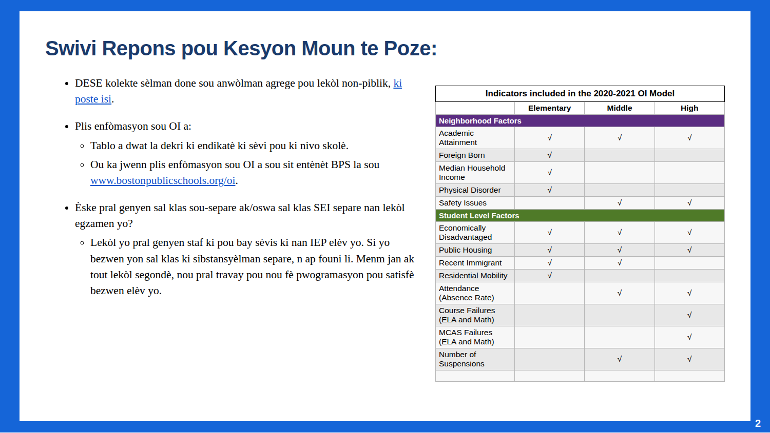Swivi Repons pou Kesyon Moun te Poze:
DESE kolekte sèlman done sou anwòlman agrege pou lekòl non-piblik, ki poste isi.
Plis enfòmasyon sou OI a:
Tablo a dwat la dekri ki endikatè ki sèvi pou ki nivo skolè.
Ou ka jwenn plis enfòmasyon sou OI a sou sit entènèt BPS la sou www.bostonpublicschools.org/oi.
Èske pral genyen sal klas sou-separe ak/oswa sal klas SEI separe nan lekòl egzamen yo?
Lekòl yo pral genyen staf ki pou bay sèvis ki nan IEP elèv yo. Si yo bezwen yon sal klas ki sibstansyèlman separe, n ap founi li. Menm jan ak tout lekòl segondè, nou pral travay pou nou fè pwogramasyon pou satisfè bezwen elèv yo.
| Indicators included in the 2020-2021 OI Model |
| --- |
| | Elementary | Middle | High |
| Neighborhood Factors |
| Academic Attainment | √ | √ | √ |
| Foreign Born | √ | | |
| Median Household Income | √ | | |
| Physical Disorder | √ | | |
| Safety Issues | | √ | √ |
| Student Level Factors |
| Economically Disadvantaged | √ | √ | √ |
| Public Housing | √ | √ | √ |
| Recent Immigrant | √ | √ | |
| Residential Mobility | √ | | |
| Attendance (Absence Rate) | | √ | √ |
| Course Failures (ELA and Math) | | | √ |
| MCAS Failures (ELA and Math) | | | √ |
| Number of Suspensions | | √ | √ |
2